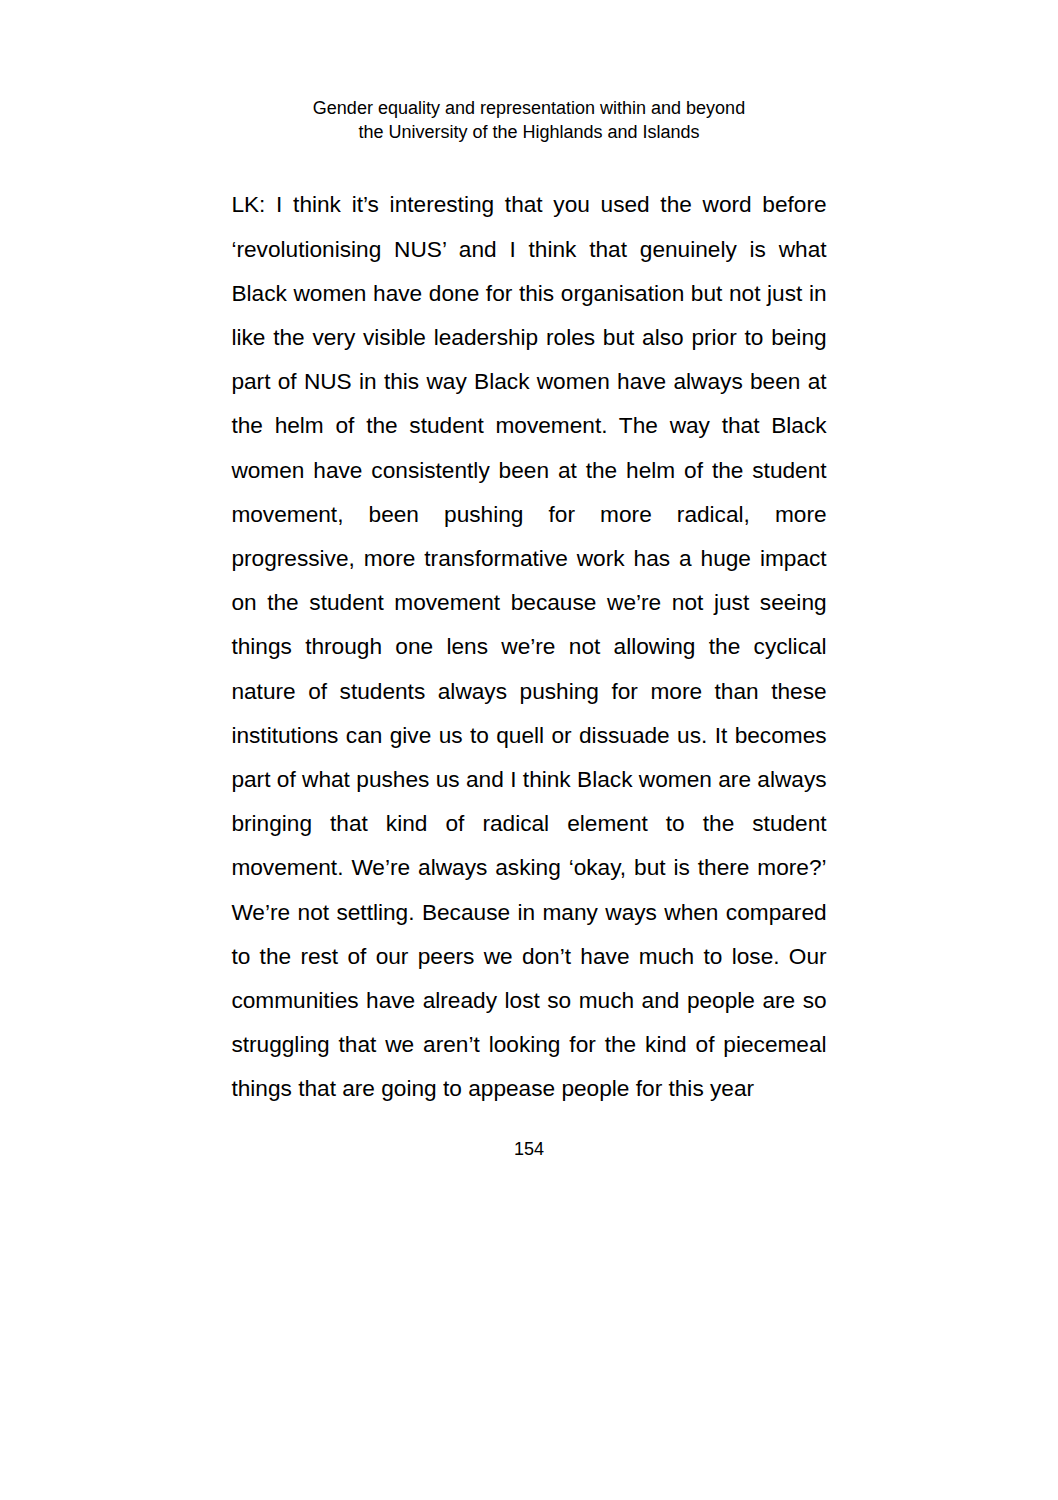Gender equality and representation within and beyond
the University of the Highlands and Islands
LK: I think it’s interesting that you used the word before ‘revolutionising NUS’ and I think that genuinely is what Black women have done for this organisation but not just in like the very visible leadership roles but also prior to being part of NUS in this way Black women have always been at the helm of the student movement. The way that Black women have consistently been at the helm of the student movement, been pushing for more radical, more progressive, more transformative work has a huge impact on the student movement because we’re not just seeing things through one lens we’re not allowing the cyclical nature of students always pushing for more than these institutions can give us to quell or dissuade us. It becomes part of what pushes us and I think Black women are always bringing that kind of radical element to the student movement. We’re always asking ‘okay, but is there more?’ We’re not settling. Because in many ways when compared to the rest of our peers we don’t have much to lose. Our communities have already lost so much and people are so struggling that we aren’t looking for the kind of piecemeal things that are going to appease people for this year
154